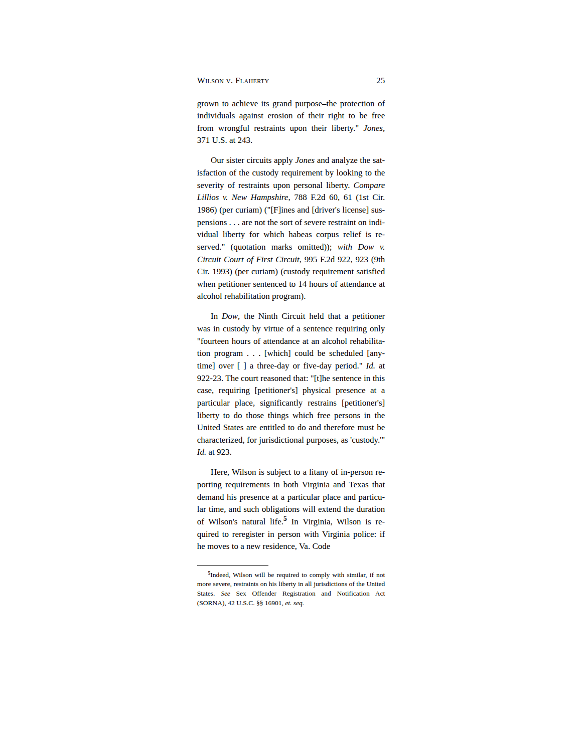Wilson v. Flaherty 25
grown to achieve its grand purpose–the protection of individuals against erosion of their right to be free from wrongful restraints upon their liberty." Jones, 371 U.S. at 243.
Our sister circuits apply Jones and analyze the satisfaction of the custody requirement by looking to the severity of restraints upon personal liberty. Compare Lillios v. New Hampshire, 788 F.2d 60, 61 (1st Cir. 1986) (per curiam) ("[F]ines and [driver's license] suspensions . . . are not the sort of severe restraint on individual liberty for which habeas corpus relief is reserved." (quotation marks omitted)); with Dow v. Circuit Court of First Circuit, 995 F.2d 922, 923 (9th Cir. 1993) (per curiam) (custody requirement satisfied when petitioner sentenced to 14 hours of attendance at alcohol rehabilitation program).
In Dow, the Ninth Circuit held that a petitioner was in custody by virtue of a sentence requiring only "fourteen hours of attendance at an alcohol rehabilitation program . . . [which] could be scheduled [anytime] over [ ] a three-day or five-day period." Id. at 922-23. The court reasoned that: "[t]he sentence in this case, requiring [petitioner's] physical presence at a particular place, significantly restrains [petitioner's] liberty to do those things which free persons in the United States are entitled to do and therefore must be characterized, for jurisdictional purposes, as 'custody.'" Id. at 923.
Here, Wilson is subject to a litany of in-person reporting requirements in both Virginia and Texas that demand his presence at a particular place and particular time, and such obligations will extend the duration of Wilson's natural life.5 In Virginia, Wilson is required to reregister in person with Virginia police: if he moves to a new residence, Va. Code
5Indeed, Wilson will be required to comply with similar, if not more severe, restraints on his liberty in all jurisdictions of the United States. See Sex Offender Registration and Notification Act (SORNA), 42 U.S.C. §§ 16901, et. seq.